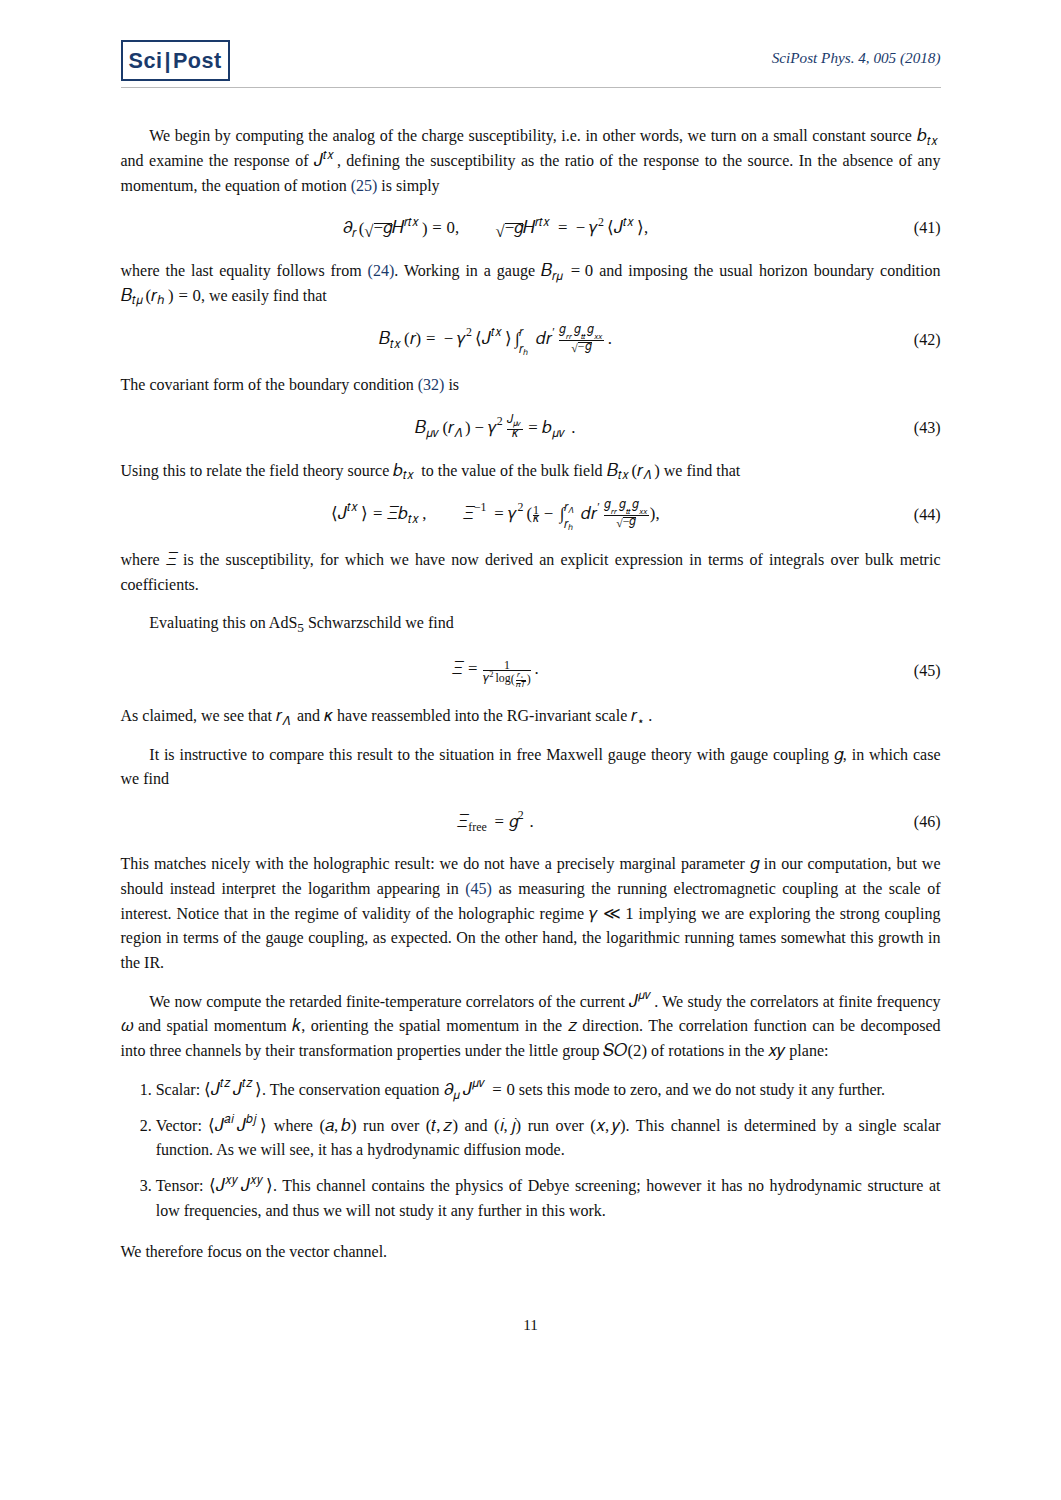Sci|Post
SciPost Phys. 4, 005 (2018)
We begin by computing the analog of the charge susceptibility, i.e. in other words, we turn on a small constant source btx and examine the response of Jtx, defining the susceptibility as the ratio of the response to the source. In the absence of any momentum, the equation of motion (25) is simply
∂r (−gHrtx) =0, −gHrtx =−γ2 ⟨Jtx⟩,
(41)
where the last equality follows from (24). Working in a gauge Brμ=0 and imposing the usual horizon boundary condition Btμ(rh)=0, we easily find that
Btx(r) = −γ2 ⟨Jtx⟩ ∫rhr dr′ grrgttgxx −g .
(42)
The covariant form of the boundary condition (32) is
Bμν(rΛ) − γ2 Jμνκ = bμν .
(43)
Using this to relate the field theory source btx to the value of the bulk field Btx(rΛ) we find that
⟨Jtx⟩ = Ξbtx, Ξ−1 = γ2 ( 1κ − ∫rhrΛ dr′ grrgttgxx −g ) ,
(44)
where Ξ is the susceptibility, for which we have now derived an explicit expression in terms of integrals over bulk metric coefficients.
Evaluating this on AdS5 Schwarzschild we find
Ξ = 1 γ2 log ( r⋆πT ) .
(45)
As claimed, we see that rΛ and κ have reassembled into the RG-invariant scale r⋆.
It is instructive to compare this result to the situation in free Maxwell gauge theory with gauge coupling g, in which case we find
Ξfree = g2 .
(46)
This matches nicely with the holographic result: we do not have a precisely marginal parameter g in our computation, but we should instead interpret the logarithm appearing in (45) as measuring the running electromagnetic coupling at the scale of interest. Notice that in the regime of validity of the holographic regime γ≪1 implying we are exploring the strong coupling region in terms of the gauge coupling, as expected. On the other hand, the logarithmic running tames somewhat this growth in the IR.
We now compute the retarded finite-temperature correlators of the current Jμν. We study the correlators at finite frequency ω and spatial momentum k, orienting the spatial momentum in the z direction. The correlation function can be decomposed into three channels by their transformation properties under the little group SO(2) of rotations in the xy plane:
Scalar: ⟨JtzJtz⟩. The conservation equation ∂μJμν=0 sets this mode to zero, and we do not study it any further.
Vector: ⟨JaiJbj⟩ where (a,b) run over (t,z) and (i,j) run over (x,y). This channel is determined by a single scalar function. As we will see, it has a hydrodynamic diffusion mode.
Tensor: ⟨JxyJxy⟩. This channel contains the physics of Debye screening; however it has no hydrodynamic structure at low frequencies, and thus we will not study it any further in this work.
We therefore focus on the vector channel.
11